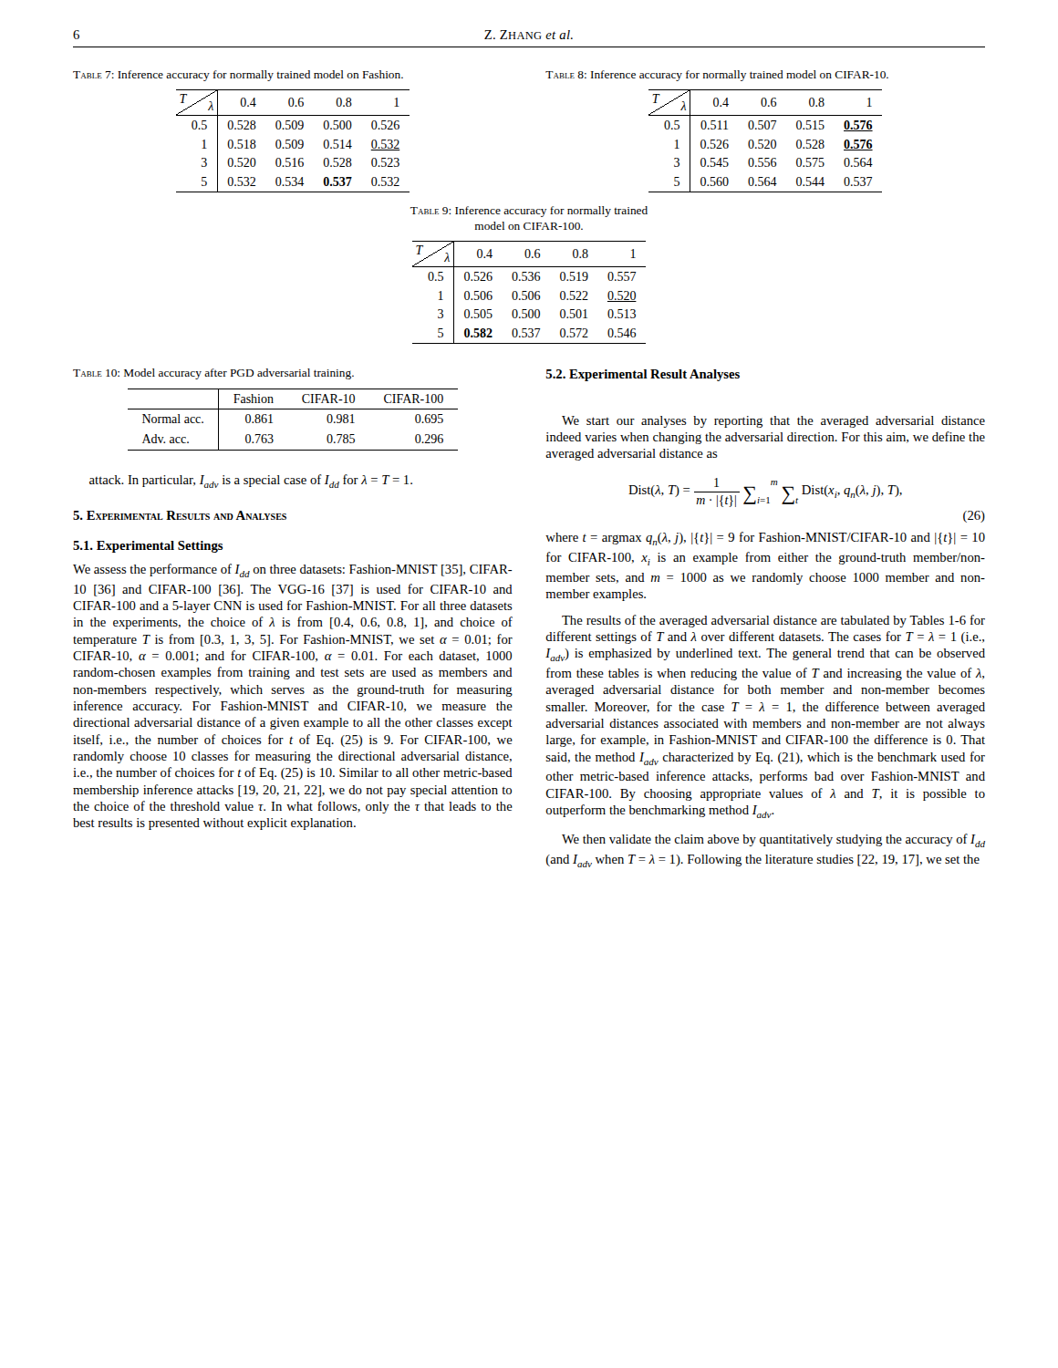6 Z. ZHANG et al. 6
Table 7: Inference accuracy for normally trained model on Fashion.
| T λ | 0.4 | 0.6 | 0.8 | 1 |
| --- | --- | --- | --- | --- |
| 0.5 | 0.528 | 0.509 | 0.500 | 0.526 |
| 1 | 0.518 | 0.509 | 0.514 | 0.532 |
| 3 | 0.520 | 0.516 | 0.528 | 0.523 |
| 5 | 0.532 | 0.534 | 0.537 | 0.532 |
Table 8: Inference accuracy for normally trained model on CIFAR-10.
| T λ | 0.4 | 0.6 | 0.8 | 1 |
| --- | --- | --- | --- | --- |
| 0.5 | 0.511 | 0.507 | 0.515 | 0.576 |
| 1 | 0.526 | 0.520 | 0.528 | 0.576 |
| 3 | 0.545 | 0.556 | 0.575 | 0.564 |
| 5 | 0.560 | 0.564 | 0.544 | 0.537 |
Table 9: Inference accuracy for normally trained model on CIFAR-100.
| T λ | 0.4 | 0.6 | 0.8 | 1 |
| --- | --- | --- | --- | --- |
| 0.5 | 0.526 | 0.536 | 0.519 | 0.557 |
| 1 | 0.506 | 0.506 | 0.522 | 0.520 |
| 3 | 0.505 | 0.500 | 0.501 | 0.513 |
| 5 | 0.582 | 0.537 | 0.572 | 0.546 |
Table 10: Model accuracy after PGD adversarial training.
| | Fashion | CIFAR-10 | CIFAR-100 |
| --- | --- | --- | --- |
| Normal acc. | 0.861 | 0.981 | 0.695 |
| Adv. acc. | 0.763 | 0.785 | 0.296 |
attack. In particular, Iadv is a special case of Idd for λ = T = 1.
5. Experimental Results and Analyses
5.1. Experimental Settings
We assess the performance of Idd on three datasets: Fashion-MNIST [35], CIFAR-10 [36] and CIFAR-100 [36]. The VGG-16 [37] is used for CIFAR-10 and CIFAR-100 and a 5-layer CNN is used for Fashion-MNIST. For all three datasets in the experiments, the choice of λ is from [0.4, 0.6, 0.8, 1], and choice of temperature T is from [0.3, 1, 3, 5]. For Fashion-MNIST, we set α = 0.01; for CIFAR-10, α = 0.001; and for CIFAR-100, α = 0.01. For each dataset, 1000 random-chosen examples from training and test sets are used as members and non-members respectively, which serves as the ground-truth for measuring inference accuracy. For Fashion-MNIST and CIFAR-10, we measure the directional adversarial distance of a given example to all the other classes except itself, i.e., the number of choices for t of Eq. (25) is 9. For CIFAR-100, we randomly choose 10 classes for measuring the directional adversarial distance, i.e., the number of choices for t of Eq. (25) is 10. Similar to all other metric-based membership inference attacks [19, 20, 21, 22], we do not pay special attention to the choice of the threshold value τ. In what follows, only the τ that leads to the best results is presented without explicit explanation.
5.2. Experimental Result Analyses
We start our analyses by reporting that the averaged adversarial distance indeed varies when changing the adversarial direction. For this aim, we define the averaged adversarial distance as
Dist(λ, T) = 1 m · |{t}| ∑i=1m ∑t Dist(xi, qn(λ, j), T), (26)
where t = argmax qn(λ, j), |{t}| = 9 for Fashion-MNIST/CIFAR-10 and |{t}| = 10 for CIFAR-100, xi is an example from either the ground-truth member/non-member sets, and m = 1000 as we randomly choose 1000 member and non-member examples.
The results of the averaged adversarial distance are tabulated by Tables 1-6 for different settings of T and λ over different datasets. The cases for T = λ = 1 (i.e., Iadv) is emphasized by underlined text. The general trend that can be observed from these tables is when reducing the value of T and increasing the value of λ, averaged adversarial distance for both member and non-member becomes smaller. Moreover, for the case T = λ = 1, the difference between averaged adversarial distances associated with members and non-member are not always large, for example, in Fashion-MNIST and CIFAR-100 the difference is 0. That said, the method Iadv characterized by Eq. (21), which is the benchmark used for other metric-based inference attacks, performs bad over Fashion-MNIST and CIFAR-100. By choosing appropriate values of λ and T, it is possible to outperform the benchmarking method Iadv.
We then validate the claim above by quantitatively studying the accuracy of Idd (and Iadv when T = λ = 1). Following the literature studies [22, 19, 17], we set the